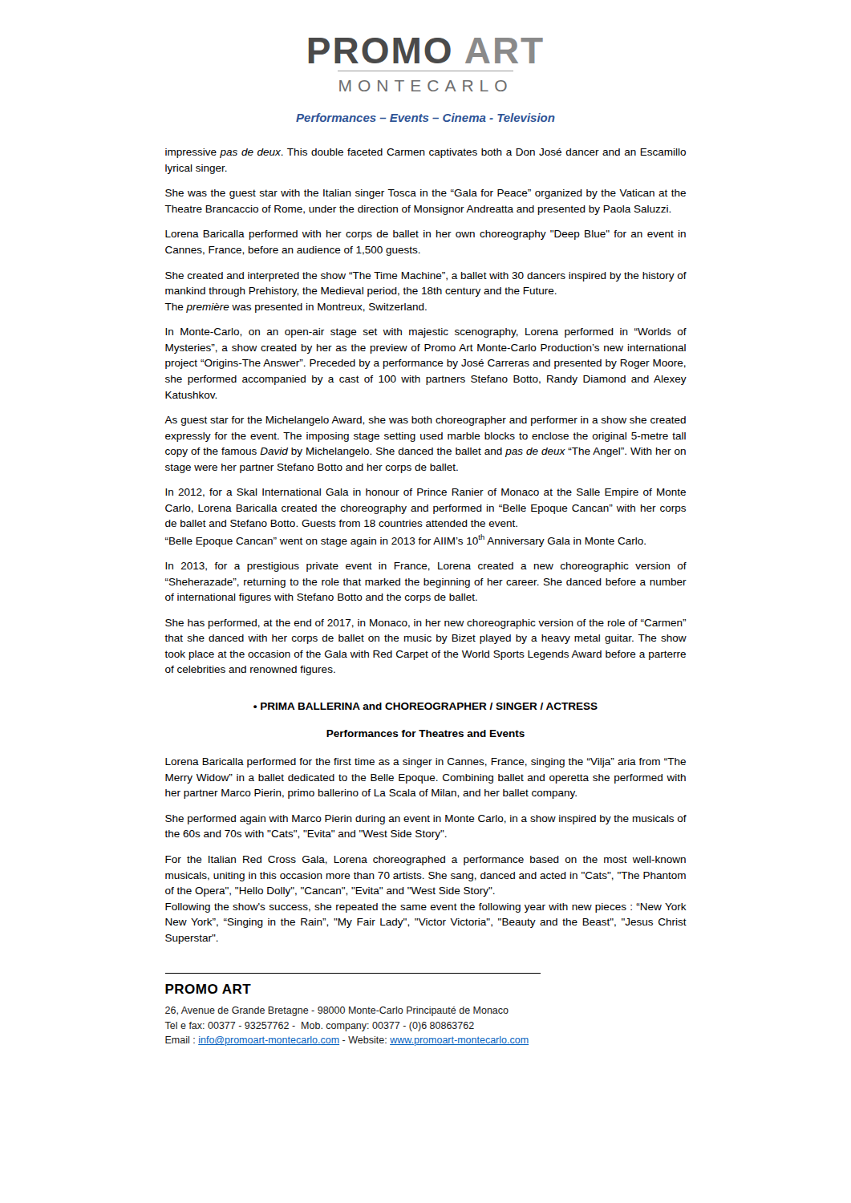PROMO ART
MONTECARLO
Performances – Events – Cinema - Television
impressive pas de deux. This double faceted Carmen captivates both a Don José dancer and an Escamillo lyrical singer.
She was the guest star with the Italian singer Tosca in the “Gala for Peace” organized by the Vatican at the Theatre Brancaccio of Rome, under the direction of Monsignor Andreatta and presented by Paola Saluzzi.
Lorena Baricalla performed with her corps de ballet in her own choreography "Deep Blue" for an event in Cannes, France, before an audience of 1,500 guests.
She created and interpreted the show “The Time Machine”, a ballet with 30 dancers inspired by the history of mankind through Prehistory, the Medieval period, the 18th century and the Future.
The première was presented in Montreux, Switzerland.
In Monte-Carlo, on an open-air stage set with majestic scenography, Lorena performed in “Worlds of Mysteries”, a show created by her as the preview of Promo Art Monte-Carlo Production’s new international project “Origins-The Answer”. Preceded by a performance by José Carreras and presented by Roger Moore, she performed accompanied by a cast of 100 with partners Stefano Botto, Randy Diamond and Alexey Katushkov.
As guest star for the Michelangelo Award, she was both choreographer and performer in a show she created expressly for the event. The imposing stage setting used marble blocks to enclose the original 5-metre tall copy of the famous David by Michelangelo. She danced the ballet and pas de deux “The Angel”. With her on stage were her partner Stefano Botto and her corps de ballet.
In 2012, for a Skal International Gala in honour of Prince Ranier of Monaco at the Salle Empire of Monte Carlo, Lorena Baricalla created the choreography and performed in “Belle Epoque Cancan” with her corps de ballet and Stefano Botto. Guests from 18 countries attended the event.
“Belle Epoque Cancan” went on stage again in 2013 for AIIM’s 10th Anniversary Gala in Monte Carlo.
In 2013, for a prestigious private event in France, Lorena created a new choreographic version of “Sheherazade”, returning to the role that marked the beginning of her career. She danced before a number of international figures with Stefano Botto and the corps de ballet.
She has performed, at the end of 2017, in Monaco, in her new choreographic version of the role of “Carmen” that she danced with her corps de ballet on the music by Bizet played by a heavy metal guitar. The show took place at the occasion of the Gala with Red Carpet of the World Sports Legends Award before a parterre of celebrities and renowned figures.
• PRIMA BALLERINA and CHOREOGRAPHER / SINGER / ACTRESS
Performances for Theatres and Events
Lorena Baricalla performed for the first time as a singer in Cannes, France, singing the “Vilja” aria from “The Merry Widow” in a ballet dedicated to the Belle Epoque. Combining ballet and operetta she performed with her partner Marco Pierin, primo ballerino of La Scala of Milan, and her ballet company.
She performed again with Marco Pierin during an event in Monte Carlo, in a show inspired by the musicals of the 60s and 70s with "Cats", "Evita" and "West Side Story".
For the Italian Red Cross Gala, Lorena choreographed a performance based on the most well-known musicals, uniting in this occasion more than 70 artists. She sang, danced and acted in "Cats", "The Phantom of the Opera", "Hello Dolly", "Cancan", "Evita" and "West Side Story".
Following the show's success, she repeated the same event the following year with new pieces : “New York New York”, “Singing in the Rain”, "My Fair Lady", "Victor Victoria", "Beauty and the Beast", "Jesus Christ Superstar".
PROMO ART
26, Avenue de Grande Bretagne - 98000 Monte-Carlo Principauté de Monaco
Tel e fax: 00377 - 93257762 - Mob. company: 00377 - (0)6 80863762
Email : info@promoart-montecarlo.com - Website: www.promoart-montecarlo.com